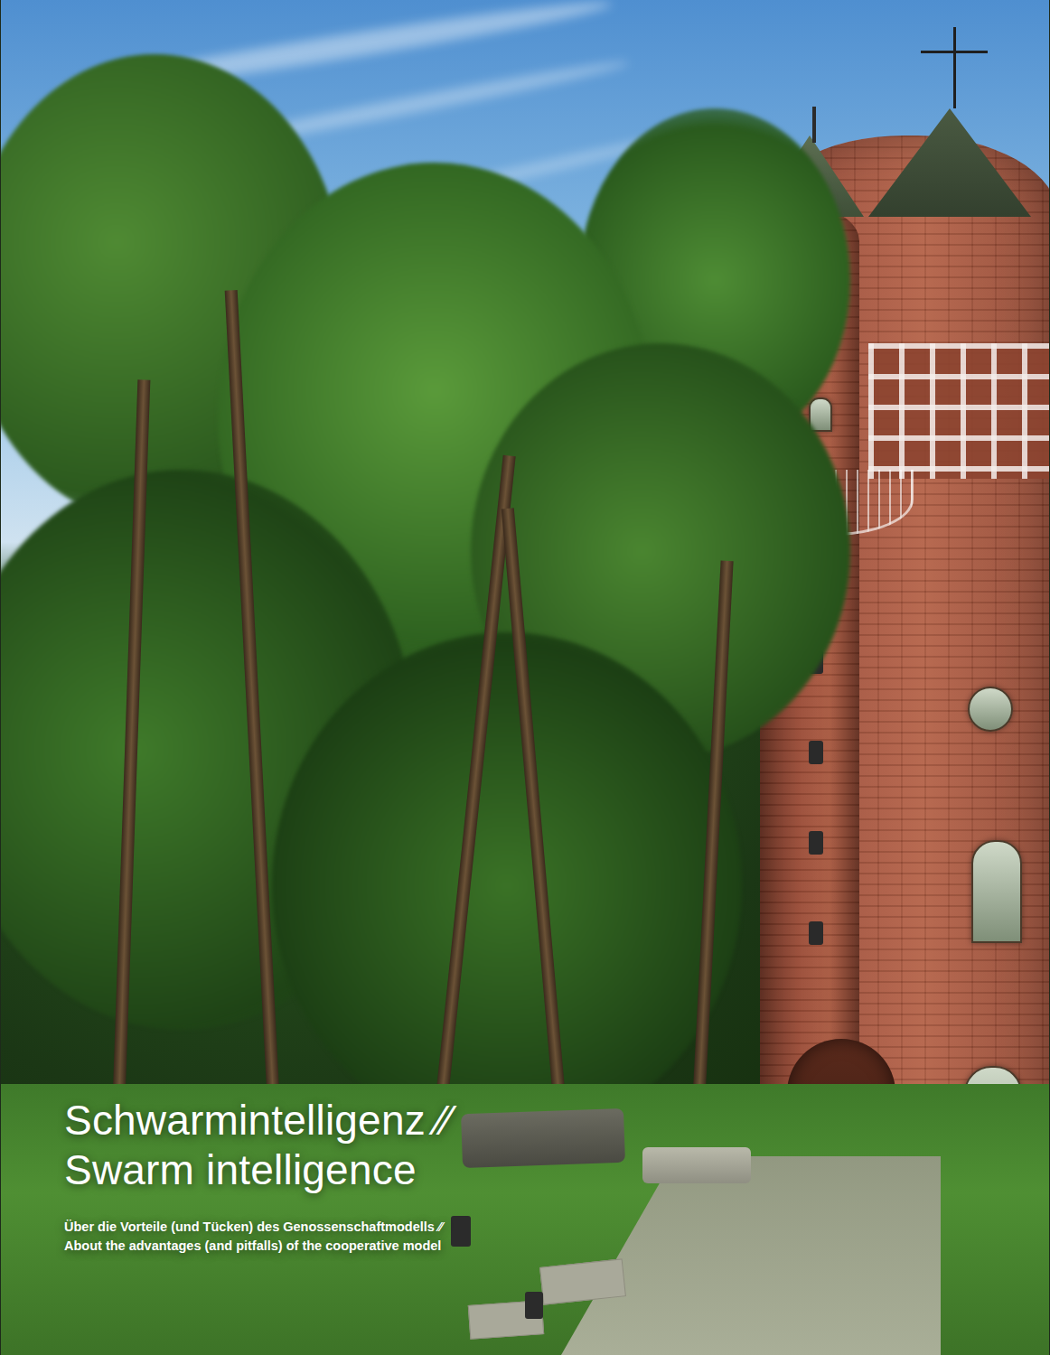Schwarmintelligenz ⁄⁄
Swarm intelligence
Über die Vorteile (und Tücken) des Genossenschaftmodells ⁄⁄
About the advantages (and pitfalls) of the cooperative model